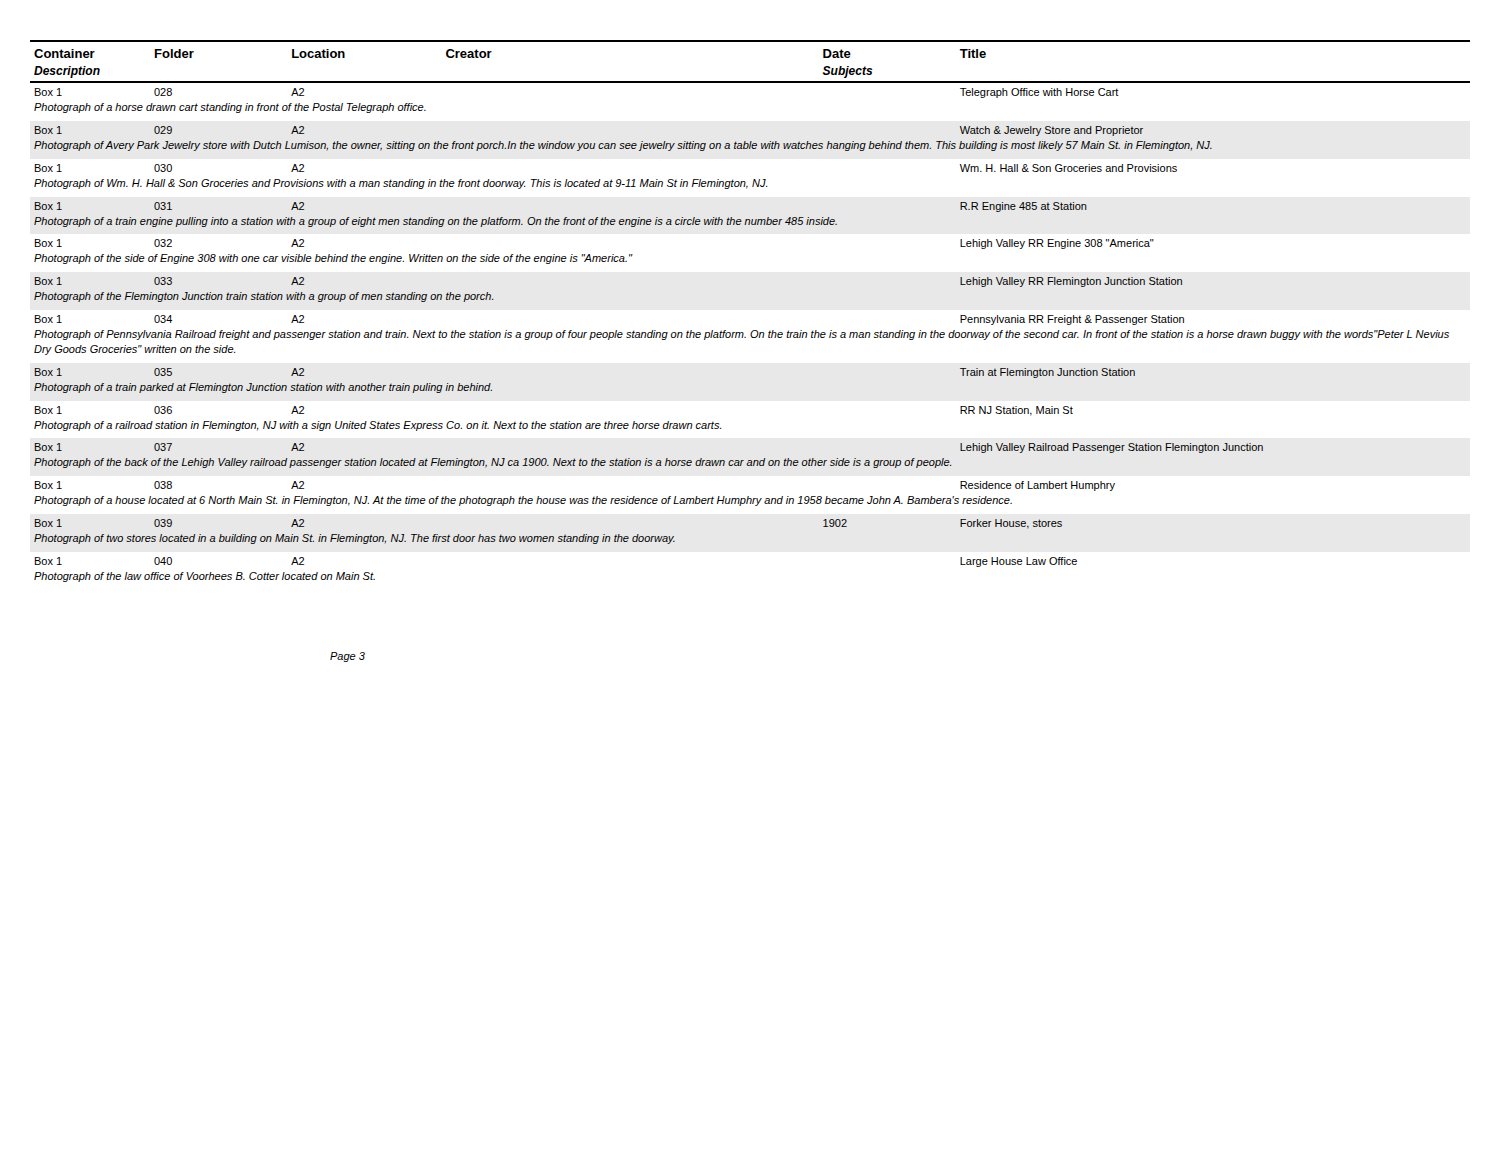| Container | Folder | Location | Creator | Date | Title |
| --- | --- | --- | --- | --- | --- |
| Description | | | | Subjects | |
| Box 1 | 028 | A2 | | | Telegraph Office with Horse Cart |
| Photograph of a horse drawn cart standing in front of the Postal Telegraph office. |
| Box 1 | 029 | A2 | | | Watch & Jewelry Store and Proprietor |
| Photograph of Avery Park Jewelry store with Dutch Lumison, the owner, sitting on the front porch.In the window you can see jewelry sitting on a table with watches hanging behind them. This building is most likely 57 Main St. in Flemington, NJ. |
| Box 1 | 030 | A2 | | | Wm. H. Hall & Son Groceries and Provisions |
| Photograph of Wm. H. Hall & Son Groceries and Provisions with a man standing in the front doorway. This is located at 9-11 Main St in Flemington, NJ. |
| Box 1 | 031 | A2 | | | R.R Engine 485 at Station |
| Photograph of a train engine pulling into a station with a group of eight men standing on the platform. On the front of the engine is a circle with the number 485 inside. |
| Box 1 | 032 | A2 | | | Lehigh Valley RR Engine 308 "America" |
| Photograph of the side of Engine 308 with one car visible behind the engine. Written on the side of the engine is "America." |
| Box 1 | 033 | A2 | | | Lehigh Valley RR Flemington Junction Station |
| Photograph of the Flemington Junction train station with a group of men standing on the porch. |
| Box 1 | 034 | A2 | | | Pennsylvania RR Freight & Passenger Station |
| Photograph of Pennsylvania Railroad freight and passenger station and train. Next to the station is a group of four people standing on the platform. On the train the is a man standing in the doorway of the second car. In front of the station is a horse drawn buggy with the words"Peter L Nevius Dry Goods Groceries" written on the side. |
| Box 1 | 035 | A2 | | | Train at Flemington Junction Station |
| Photograph of a train parked at Flemington Junction station with another train puling in behind. |
| Box 1 | 036 | A2 | | | RR NJ Station, Main St |
| Photograph of a railroad station in Flemington, NJ with a sign United States Express Co. on it. Next to the station are three horse drawn carts. |
| Box 1 | 037 | A2 | | | Lehigh Valley Railroad Passenger Station Flemington Junction |
| Photograph of the back of the Lehigh Valley railroad passenger station located at Flemington, NJ ca 1900. Next to the station is a horse drawn car and on the other side is a group of people. |
| Box 1 | 038 | A2 | | | Residence of Lambert Humphry |
| Photograph of a house located at 6 North Main St. in Flemington, NJ. At the time of the photograph the house was the residence of Lambert Humphry and in 1958 became John A. Bambera's residence. |
| Box 1 | 039 | A2 | | 1902 | Forker House, stores |
| Photograph of two stores located in a building on Main St. in Flemington, NJ. The first door has two women standing in the doorway. |
| Box 1 | 040 | A2 | | | Large House Law Office |
| Photograph of the law office of Voorhees B. Cotter located on Main St. |
Page 3